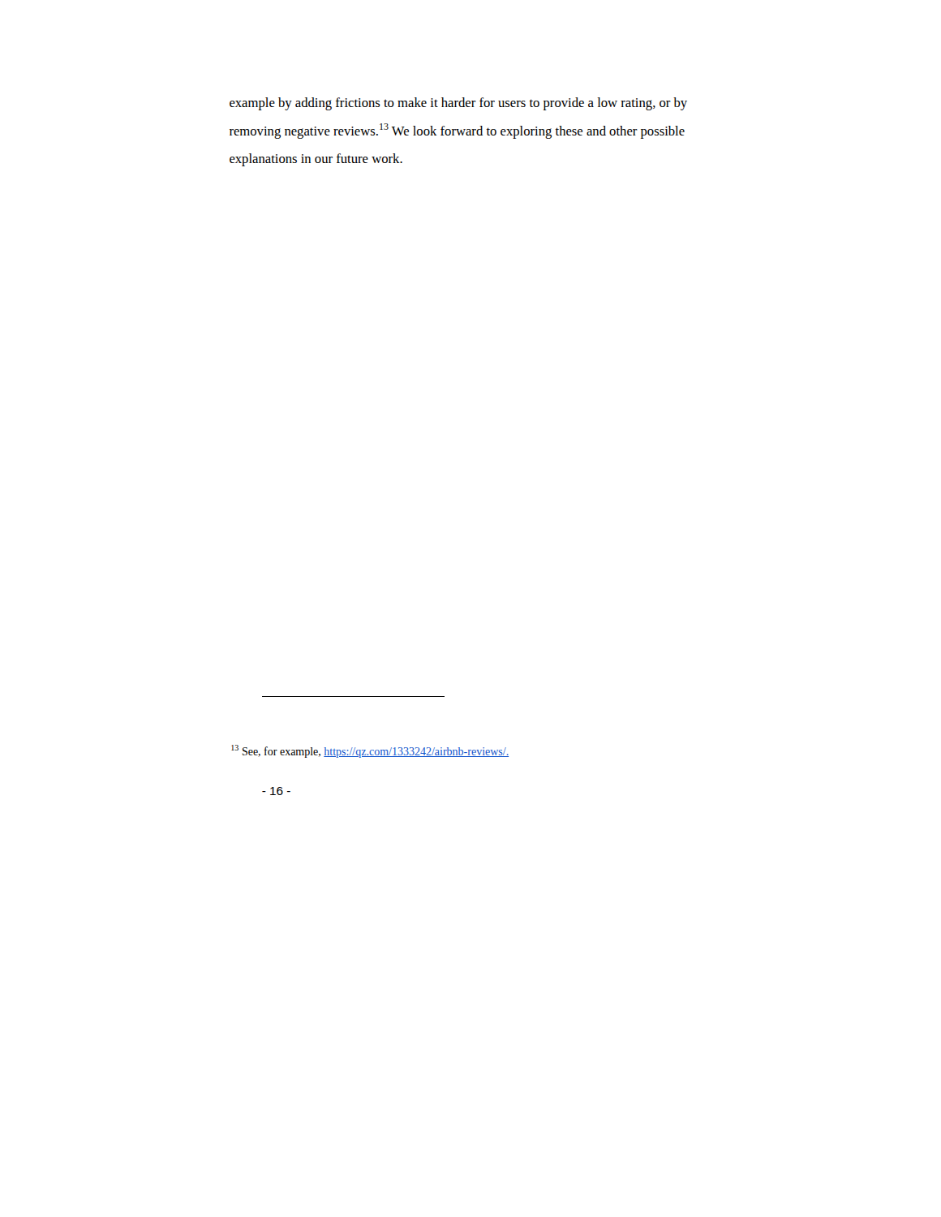example by adding frictions to make it harder for users to provide a low rating, or by removing negative reviews.13 We look forward to exploring these and other possible explanations in our future work.
13 See, for example, https://qz.com/1333242/airbnb-reviews/.
- 16 -